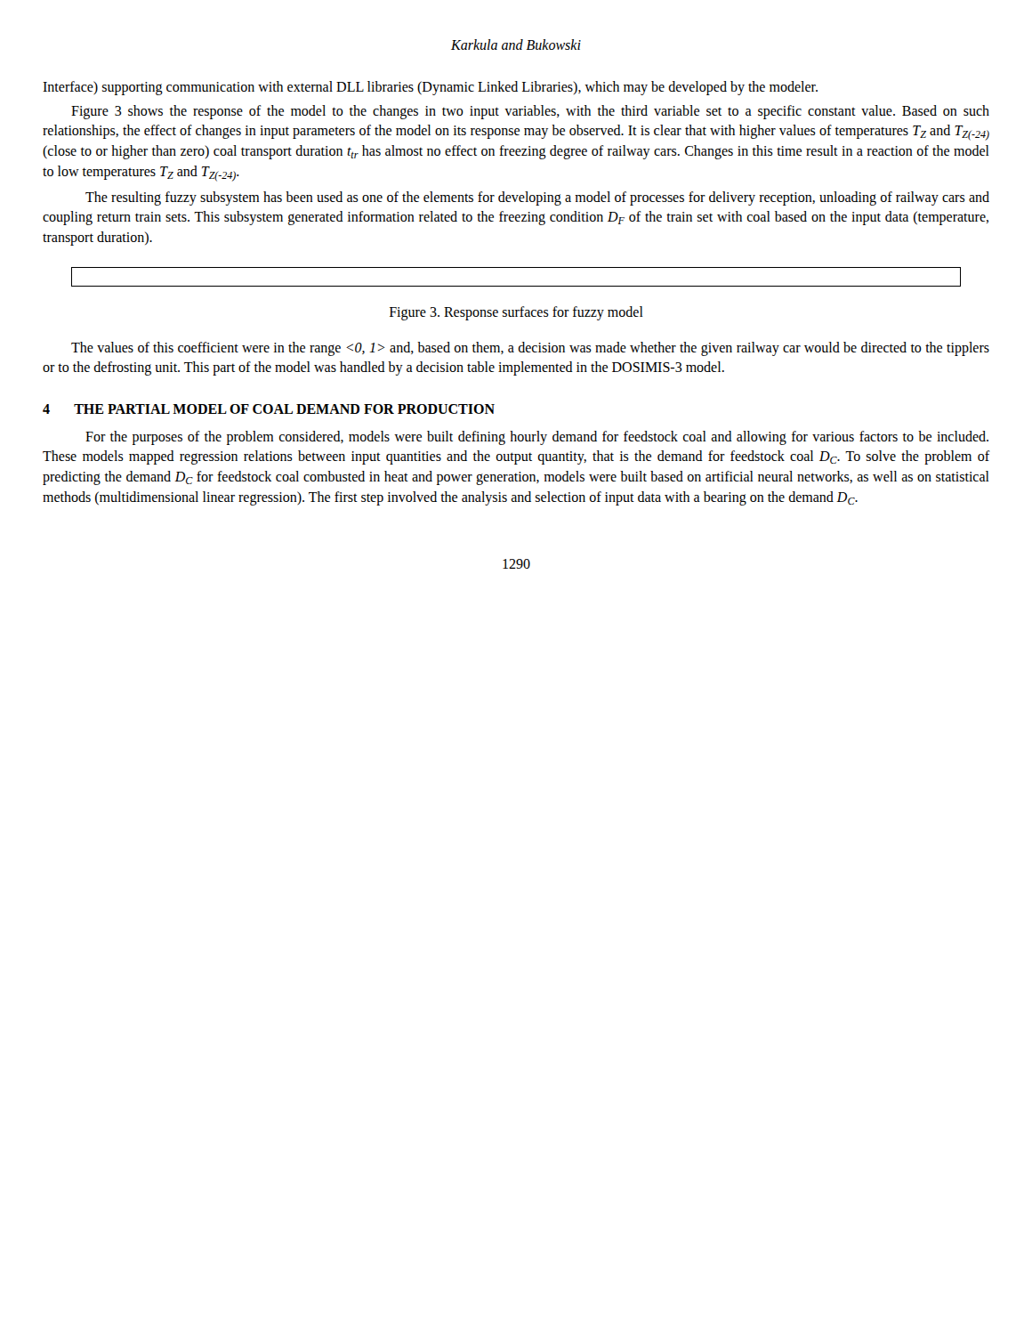Karkula and Bukowski
Interface) supporting communication with external DLL libraries (Dynamic Linked Libraries), which may be developed by the modeler.
Figure 3 shows the response of the model to the changes in two input variables, with the third variable set to a specific constant value. Based on such relationships, the effect of changes in input parameters of the model on its response may be observed. It is clear that with higher values of temperatures TZ and TZ(-24) (close to or higher than zero) coal transport duration ttr has almost no effect on freezing degree of railway cars. Changes in this time result in a reaction of the model to low temperatures TZ and TZ(-24).
The resulting fuzzy subsystem has been used as one of the elements for developing a model of processes for delivery reception, unloading of railway cars and coupling return train sets. This subsystem generated information related to the freezing condition DF of the train set with coal based on the input data (temperature, transport duration).
Figure 3. Response surfaces for fuzzy model
The values of this coefficient were in the range <0, 1> and, based on them, a decision was made whether the given railway car would be directed to the tipplers or to the defrosting unit. This part of the model was handled by a decision table implemented in the DOSIMIS-3 model.
4 The partial model of coal demand for production
For the purposes of the problem considered, models were built defining hourly demand for feedstock coal and allowing for various factors to be included. These models mapped regression relations between input quantities and the output quantity, that is the demand for feedstock coal DC. To solve the problem of predicting the demand DC for feedstock coal combusted in heat and power generation, models were built based on artificial neural networks, as well as on statistical methods (multidimensional linear regression). The first step involved the analysis and selection of input data with a bearing on the demand DC.
1290